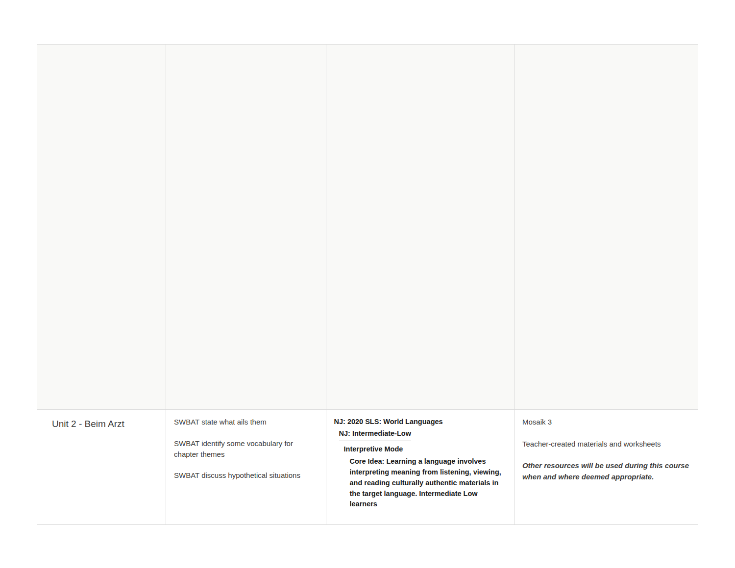| Unit 2 - Beim Arzt | SWBAT state what ails them SWBAT identify some vocabulary for chapter themes SWBAT discuss hypothetical situations | NJ: 2020 SLS: World Languages NJ: Intermediate-Low Interpretive Mode Core Idea: Learning a language involves interpreting meaning from listening, viewing, and reading culturally authentic materials in the target language. Intermediate Low learners | Mosaik 3 Teacher-created materials and worksheets Other resources will be used during this course when and where deemed appropriate. |